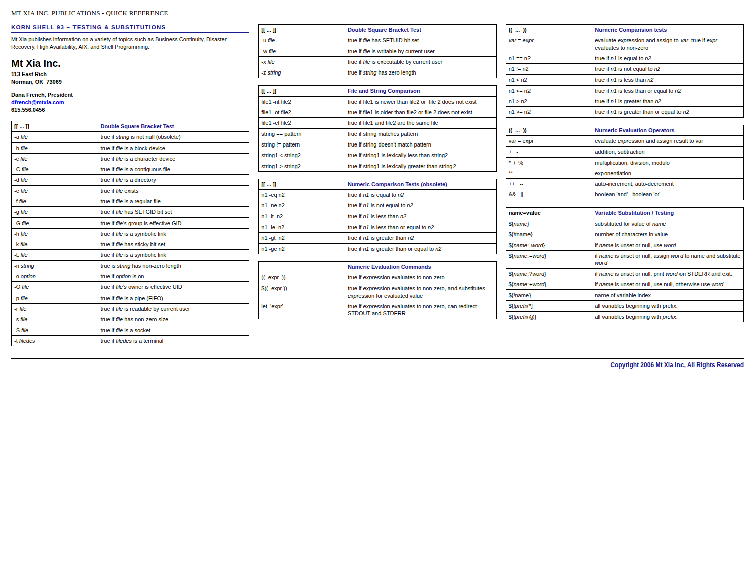MT XIA INC. PUBLICATIONS - QUICK REFERENCE
Korn Shell 93 – Testing & Substitutions
Mt Xia publishes information on a variety of topics such as Business Continuity, Disaster Recovery, High Availability, AIX, and Shell Programming.
Mt Xia Inc.
113 East Rich
Norman, OK 73069
Dana French, President
dfrench@mtxia.com
615.556.0456
| [[ ... ]] | Double Square Bracket Test |
| --- | --- |
| -a file | true if string is not null (obsolete) |
| -b file | true if file is a block device |
| -c file | true if file is a character device |
| -C file | true if file is a contiguous file |
| -d file | true if file is a directory |
| -e file | true if file exists |
| -f file | true if file is a regular file |
| -g file | true if file has SETGID bit set |
| -G file | true if file's group is effective GID |
| -h file | true if file is a symbolic link |
| -k file | true if file has sticky bit set |
| -L file | true if file is a symbolic link |
| -n string | true is string has non-zero length |
| -o option | true if option is on |
| -O file | true if file's owner is effective UID |
| -p file | true if file is a pipe (FIFO) |
| -r file | true if file is readable by current user |
| -s file | true if file has non-zero size |
| -S file | true if file is a socket |
| -t filedes | true if filedes is a terminal |
| [[ ... ]] | Double Square Bracket Test |
| --- | --- |
| -u file | true if file has SETUID bit set |
| -w file | true if file is writable by current user |
| -x file | true if file is executable by current user |
| -z string | true if string has zero length |
| [[ ... ]] | File and String Comparison |
| --- | --- |
| file1 -nt file2 | true if file1 is newer than file2 or file 2 does not exist |
| file1 -ot file2 | true if file1 is older than file2 or file 2 does not exist |
| file1 -ef file2 | true if file1 and file2 are the same file |
| string == pattern | true if string matches pattern |
| string != pattern | true if string doesn't match pattern |
| string1 < string2 | true if string1 is lexically less than string2 |
| string1 > string2 | true if string1 is lexically greater than string2 |
| [[ ... ]] | Numeric Comparison Tests (obsolete) |
| --- | --- |
| n1 -eq n2 | true if n1 is equal to n2 |
| n1 -ne n2 | true if n1 is not equal to n2 |
| n1 -lt n2 | true if n1 is less than n2 |
| n1 -le n2 | true if n1 is less than or equal to n2 |
| n1 -gt n2 | true if n1 is greater than n2 |
| n1 -ge n2 | true if n1 is greater than or equal to n2 |
| | Numeric Evaluation Commands |
| --- | --- |
| (( expr )) | true if expr ession evaluates to non-zero |
| $(( expr )) | true if expr ession evaluates to non-zero, and substitutes expr ession for evaluated value |
| let 'expr' | true if expr ession evaluates to non-zero, can redirect STDOUT and STDERR |
| (( ... )) | Numeric Comparision tests |
| --- | --- |
| var = expr | evaluate expr ession and assign to var . true if expr evaluates to non-zero |
| n1 == n2 | true if n1 is equal to n2 |
| n1 != n2 | true if n1 is not equal to n2 |
| n1 < n2 | true if n1 is less than n2 |
| n1 <= n2 | true if n1 is less than or equal to n2 |
| n1 > n2 | true if n1 is greater than n2 |
| n1 >= n2 | true if n1 is greater than or equal to n2 |
| (( ... )) | Numeric Evaluation Operators |
| --- | --- |
| var = expr | evaluate expr ession and assign result to var |
| + - | addition, subtraction |
| * / % | multiplication, division, modulo |
| ** | exponentiation |
| ++ -- | auto-increment, auto-decrement |
| && // | boolean 'and' boolean 'or' |
| name=value | Variable Substitution / Testing |
| --- | --- |
| ${ name } | substituted for value of name |
| ${#name} | number of characters in value |
| ${ name :- word } | if name is unset or null, use word |
| ${ name := word } | if name is unset or null, assign word to name and substitute word |
| ${ name :? word } | if name is unset or null, print word on STDERR and exit. |
| ${ name :+ word } | if name is unset or null, use null, otherwise use word |
| ${!name} | name of variable index |
| ${! prefix *] | all variables beginning with prefix. |
| ${! prefix @} | all variables beginning with prefix . |
Copyright 2006 Mt Xia Inc, All Rights Reserved